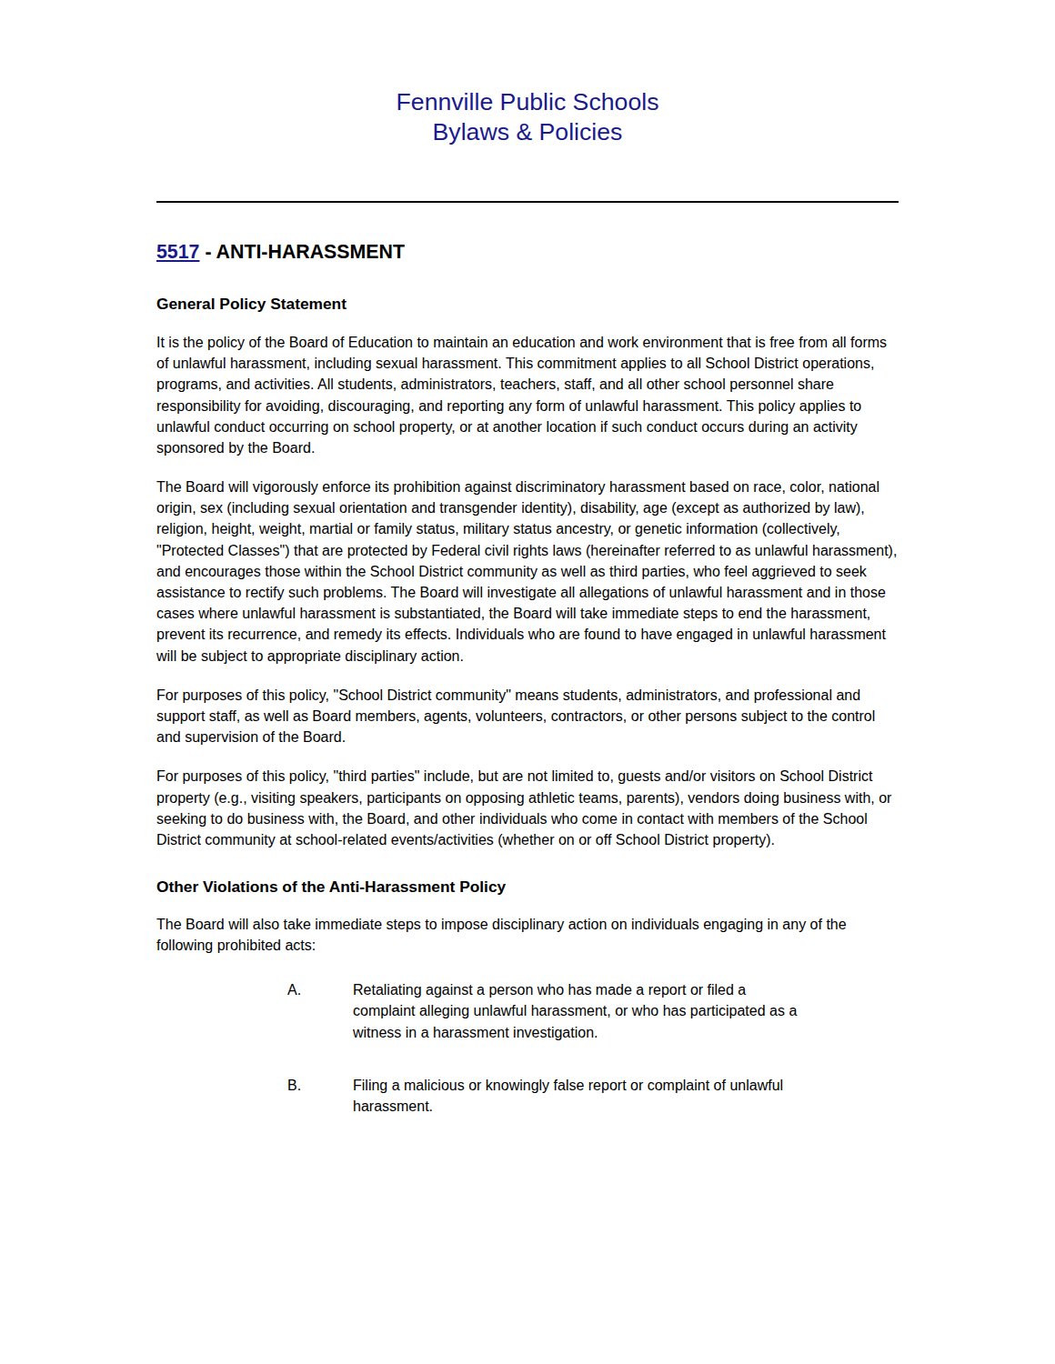Fennville Public Schools
Bylaws & Policies
5517 - ANTI-HARASSMENT
General Policy Statement
It is the policy of the Board of Education to maintain an education and work environment that is free from all forms of unlawful harassment, including sexual harassment. This commitment applies to all School District operations, programs, and activities. All students, administrators, teachers, staff, and all other school personnel share responsibility for avoiding, discouraging, and reporting any form of unlawful harassment. This policy applies to unlawful conduct occurring on school property, or at another location if such conduct occurs during an activity sponsored by the Board.
The Board will vigorously enforce its prohibition against discriminatory harassment based on race, color, national origin, sex (including sexual orientation and transgender identity), disability, age (except as authorized by law), religion, height, weight, martial or family status, military status ancestry, or genetic information (collectively, "Protected Classes") that are protected by Federal civil rights laws (hereinafter referred to as unlawful harassment), and encourages those within the School District community as well as third parties, who feel aggrieved to seek assistance to rectify such problems. The Board will investigate all allegations of unlawful harassment and in those cases where unlawful harassment is substantiated, the Board will take immediate steps to end the harassment, prevent its recurrence, and remedy its effects. Individuals who are found to have engaged in unlawful harassment will be subject to appropriate disciplinary action.
For purposes of this policy, "School District community" means students, administrators, and professional and support staff, as well as Board members, agents, volunteers, contractors, or other persons subject to the control and supervision of the Board.
For purposes of this policy, "third parties" include, but are not limited to, guests and/or visitors on School District property (e.g., visiting speakers, participants on opposing athletic teams, parents), vendors doing business with, or seeking to do business with, the Board, and other individuals who come in contact with members of the School District community at school-related events/activities (whether on or off School District property).
Other Violations of the Anti-Harassment Policy
The Board will also take immediate steps to impose disciplinary action on individuals engaging in any of the following prohibited acts:
| A. | Retaliating against a person who has made a report or filed a complaint alleging unlawful harassment, or who has participated as a witness in a harassment investigation. |
| B. | Filing a malicious or knowingly false report or complaint of unlawful harassment. |